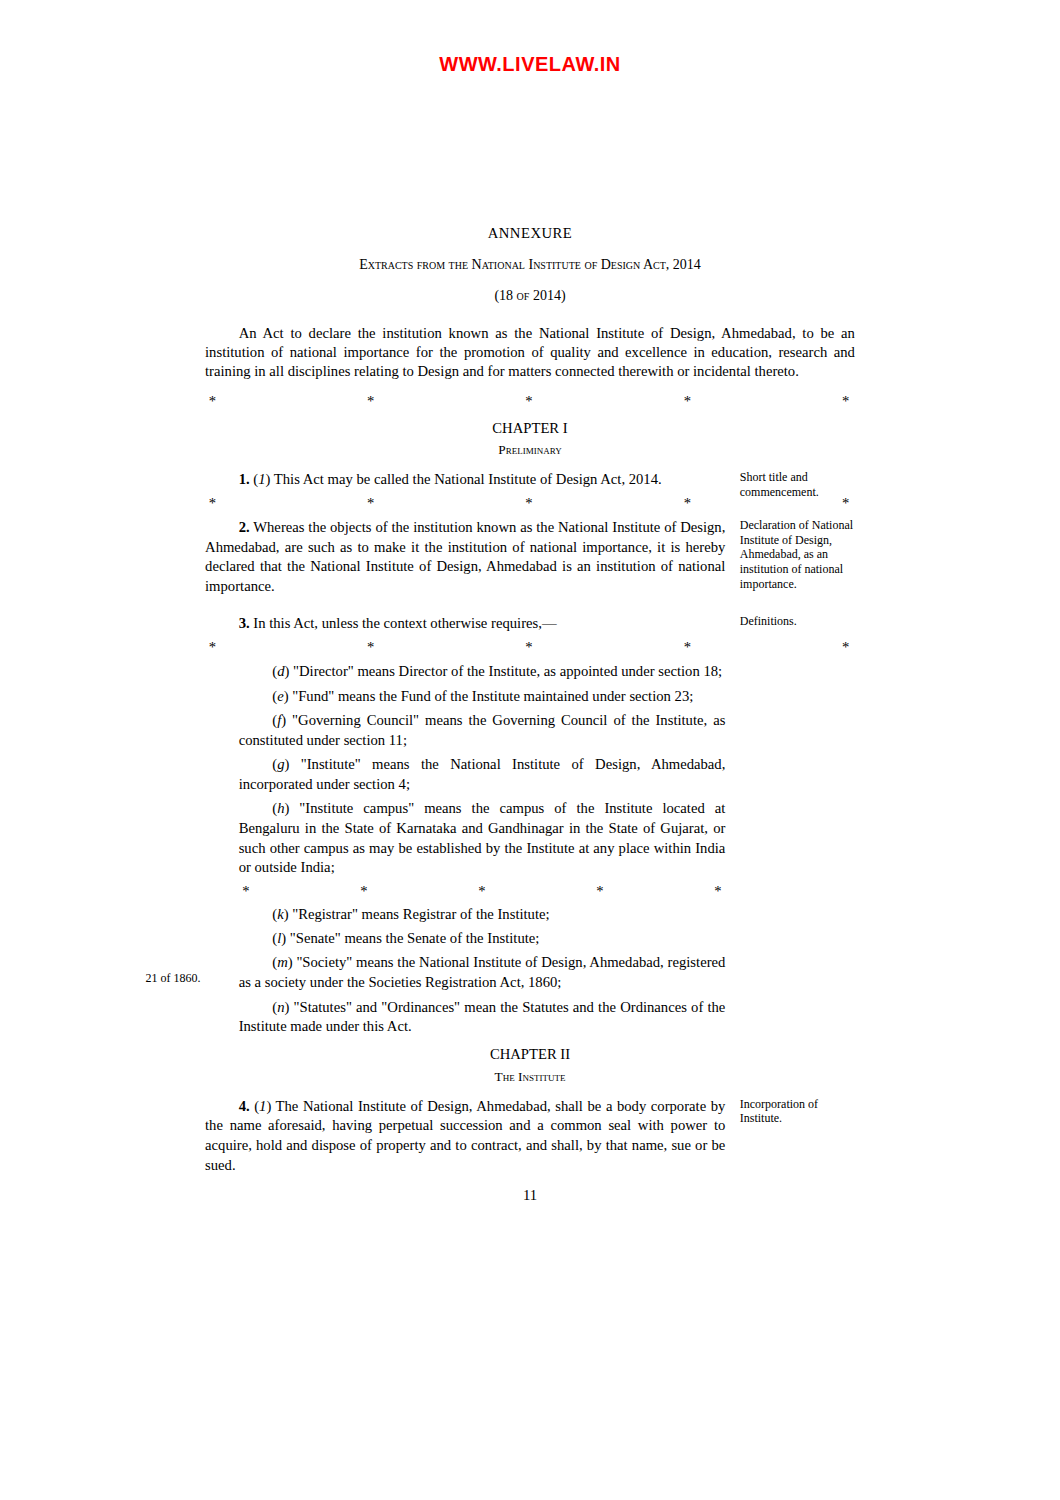WWW.LIVELAW.IN
ANNEXURE
Extracts from the National Institute of Design Act, 2014
(18 of 2014)
An Act to declare the institution known as the National Institute of Design, Ahmedabad, to be an institution of national importance for the promotion of quality and excellence in education, research and training in all disciplines relating to Design and for matters connected therewith or incidental thereto.
*****
CHAPTER I
Preliminary
1. (1) This Act may be called the National Institute of Design Act, 2014.
Short title and commencement.
*****
2. Whereas the objects of the institution known as the National Institute of Design, Ahmedabad, are such as to make it the institution of national importance, it is hereby declared that the National Institute of Design, Ahmedabad is an institution of national importance.
Declaration of National Institute of Design, Ahmedabad, as an institution of national importance.
3. In this Act, unless the context otherwise requires,—
Definitions.
*****
(d) "Director" means Director of the Institute, as appointed under section 18;
(e) "Fund" means the Fund of the Institute maintained under section 23;
(f) "Governing Council" means the Governing Council of the Institute, as constituted under section 11;
(g) "Institute" means the National Institute of Design, Ahmedabad, incorporated under section 4;
(h) "Institute campus" means the campus of the Institute located at Bengaluru in the State of Karnataka and Gandhinagar in the State of Gujarat, or such other campus as may be established by the Institute at any place within India or outside India;
*****
(k) "Registrar" means Registrar of the Institute;
(l) "Senate" means the Senate of the Institute;
(m) "Society" means the National Institute of Design, Ahmedabad, registered as a society under the Societies Registration Act, 1860;
21 of 1860.
(n) "Statutes" and "Ordinances" mean the Statutes and the Ordinances of the Institute made under this Act.
CHAPTER II
The Institute
4. (1) The National Institute of Design, Ahmedabad, shall be a body corporate by the name aforesaid, having perpetual succession and a common seal with power to acquire, hold and dispose of property and to contract, and shall, by that name, sue or be sued.
Incorporation of Institute.
11